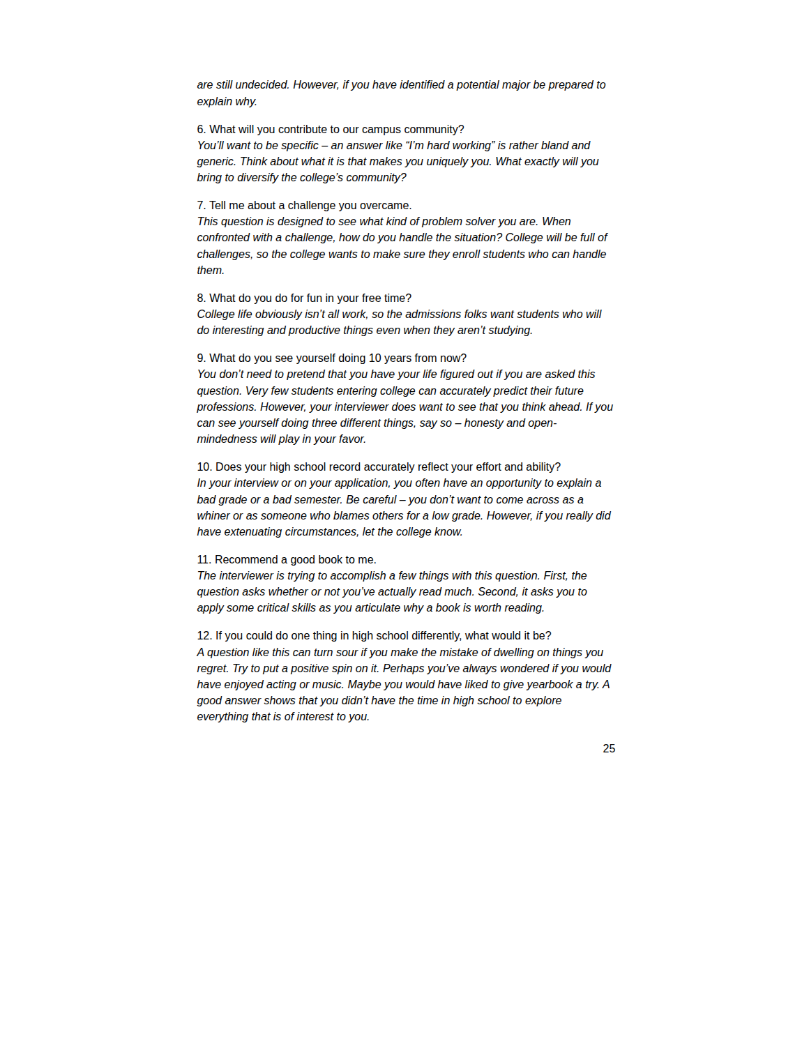are still undecided. However, if you have identified a potential major be prepared to explain why.
6. What will you contribute to our campus community?
You’ll want to be specific – an answer like “I’m hard working” is rather bland and generic. Think about what it is that makes you uniquely you. What exactly will you bring to diversify the college’s community?
7. Tell me about a challenge you overcame.
This question is designed to see what kind of problem solver you are. When confronted with a challenge, how do you handle the situation? College will be full of challenges, so the college wants to make sure they enroll students who can handle them.
8. What do you do for fun in your free time?
College life obviously isn’t all work, so the admissions folks want students who will do interesting and productive things even when they aren’t studying.
9. What do you see yourself doing 10 years from now?
You don’t need to pretend that you have your life figured out if you are asked this question. Very few students entering college can accurately predict their future professions. However, your interviewer does want to see that you think ahead. If you can see yourself doing three different things, say so – honesty and open-mindedness will play in your favor.
10. Does your high school record accurately reflect your effort and ability?
In your interview or on your application, you often have an opportunity to explain a bad grade or a bad semester. Be careful – you don’t want to come across as a whiner or as someone who blames others for a low grade. However, if you really did have extenuating circumstances, let the college know.
11. Recommend a good book to me.
The interviewer is trying to accomplish a few things with this question. First, the question asks whether or not you’ve actually read much. Second, it asks you to apply some critical skills as you articulate why a book is worth reading.
12. If you could do one thing in high school differently, what would it be?
A question like this can turn sour if you make the mistake of dwelling on things you regret. Try to put a positive spin on it. Perhaps you’ve always wondered if you would have enjoyed acting or music. Maybe you would have liked to give yearbook a try. A good answer shows that you didn’t have the time in high school to explore everything that is of interest to you.
25